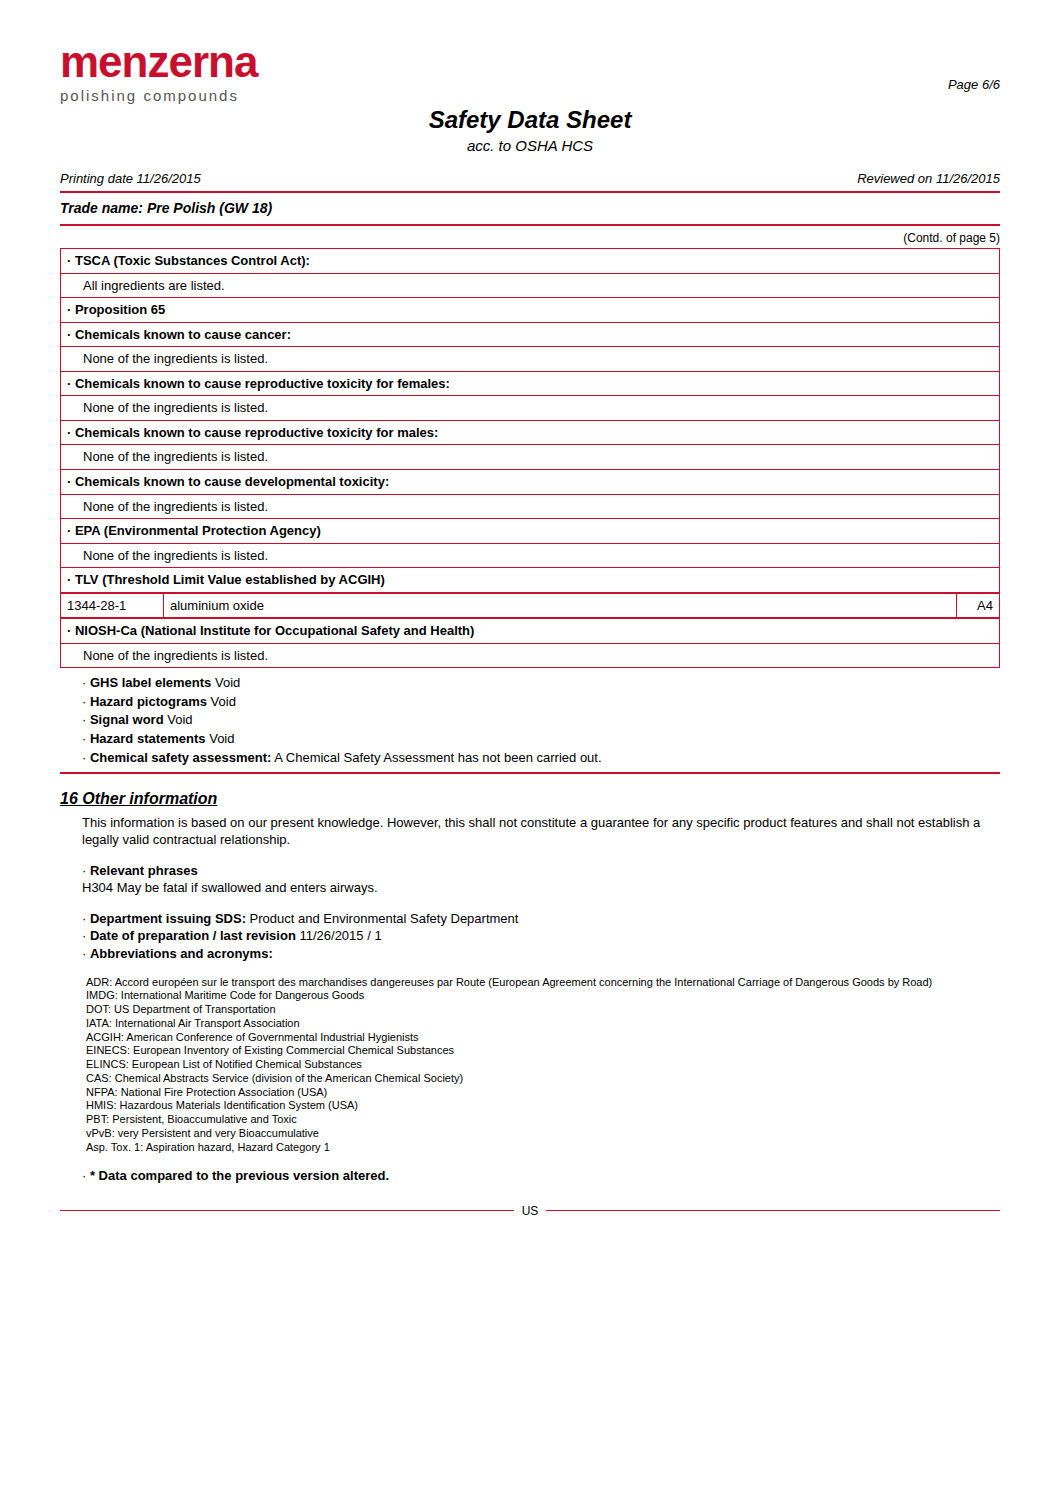menzerna
polishing compounds
Page 6/6
Safety Data Sheet
acc. to OSHA HCS
Printing date 11/26/2015 Reviewed on 11/26/2015
Trade name: Pre Polish (GW 18)
(Contd. of page 5)
| TSCA (Toxic Substances Control Act): |
| All ingredients are listed. |
| Proposition 65 |
| Chemicals known to cause cancer: |
| None of the ingredients is listed. |
| Chemicals known to cause reproductive toxicity for females: |
| None of the ingredients is listed. |
| Chemicals known to cause reproductive toxicity for males: |
| None of the ingredients is listed. |
| Chemicals known to cause developmental toxicity: |
| None of the ingredients is listed. |
| EPA (Environmental Protection Agency) |
| None of the ingredients is listed. |
| TLV (Threshold Limit Value established by ACGIH) |
| 1344-28-1 | aluminium oxide | A4 |
| NIOSH-Ca (National Institute for Occupational Safety and Health) |
| None of the ingredients is listed. |
GHS label elements Void
Hazard pictograms Void
Signal word Void
Hazard statements Void
Chemical safety assessment: A Chemical Safety Assessment has not been carried out.
16 Other information
This information is based on our present knowledge. However, this shall not constitute a guarantee for any specific product features and shall not establish a legally valid contractual relationship.
Relevant phrases
H304 May be fatal if swallowed and enters airways.
Department issuing SDS: Product and Environmental Safety Department
Date of preparation / last revision 11/26/2015 / 1
Abbreviations and acronyms:
ADR: Accord européen sur le transport des marchandises dangereuses par Route (European Agreement concerning the International Carriage of Dangerous Goods by Road)
IMDG: International Maritime Code for Dangerous Goods
DOT: US Department of Transportation
IATA: International Air Transport Association
ACGIH: American Conference of Governmental Industrial Hygienists
EINECS: European Inventory of Existing Commercial Chemical Substances
ELINCS: European List of Notified Chemical Substances
CAS: Chemical Abstracts Service (division of the American Chemical Society)
NFPA: National Fire Protection Association (USA)
HMIS: Hazardous Materials Identification System (USA)
PBT: Persistent, Bioaccumulative and Toxic
vPvB: very Persistent and very Bioaccumulative
Asp. Tox. 1: Aspiration hazard, Hazard Category 1
* Data compared to the previous version altered.
US